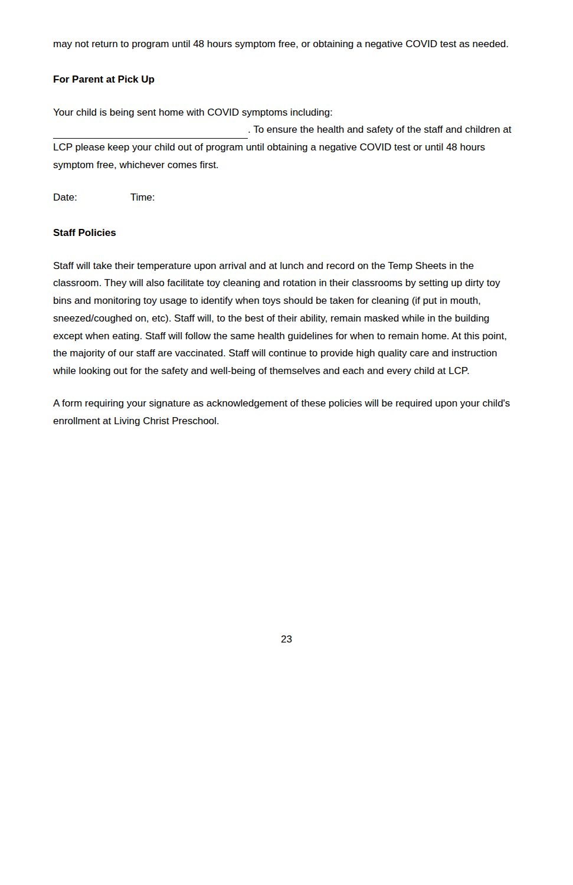may not return to program until 48 hours symptom free, or obtaining a negative COVID test as needed.
For Parent at Pick Up
Your child is being sent home with COVID symptoms including: . To ensure the health and safety of the staff and children at LCP please keep your child out of program until obtaining a negative COVID test or until 48 hours symptom free, whichever comes first.
Date:Time:
Staff Policies
Staff will take their temperature upon arrival and at lunch and record on the Temp Sheets in the classroom. They will also facilitate toy cleaning and rotation in their classrooms by setting up dirty toy bins and monitoring toy usage to identify when toys should be taken for cleaning (if put in mouth, sneezed/coughed on, etc). Staff will, to the best of their ability, remain masked while in the building except when eating. Staff will follow the same health guidelines for when to remain home. At this point, the majority of our staff are vaccinated. Staff will continue to provide high quality care and instruction while looking out for the safety and well-being of themselves and each and every child at LCP.
A form requiring your signature as acknowledgement of these policies will be required upon your child's enrollment at Living Christ Preschool.
23